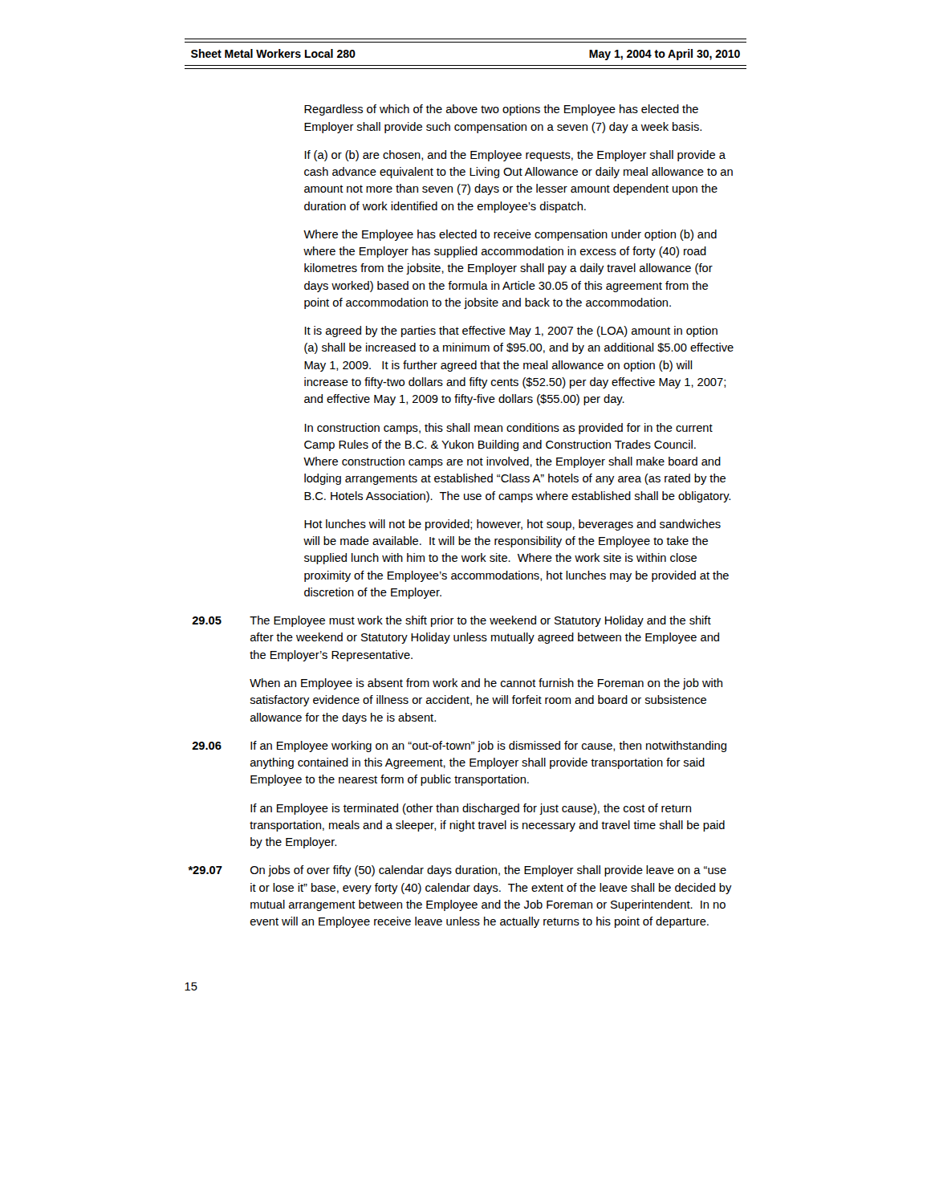Sheet Metal Workers Local 280 May 1, 2004 to April 30, 2010
Regardless of which of the above two options the Employee has elected the Employer shall provide such compensation on a seven (7) day a week basis.
If (a) or (b) are chosen, and the Employee requests, the Employer shall provide a cash advance equivalent to the Living Out Allowance or daily meal allowance to an amount not more than seven (7) days or the lesser amount dependent upon the duration of work identified on the employee’s dispatch.
Where the Employee has elected to receive compensation under option (b) and where the Employer has supplied accommodation in excess of forty (40) road kilometres from the jobsite, the Employer shall pay a daily travel allowance (for days worked) based on the formula in Article 30.05 of this agreement from the point of accommodation to the jobsite and back to the accommodation.
It is agreed by the parties that effective May 1, 2007 the (LOA) amount in option (a) shall be increased to a minimum of $95.00, and by an additional $5.00 effective May 1, 2009. It is further agreed that the meal allowance on option (b) will increase to fifty-two dollars and fifty cents ($52.50) per day effective May 1, 2007; and effective May 1, 2009 to fifty-five dollars ($55.00) per day.
In construction camps, this shall mean conditions as provided for in the current Camp Rules of the B.C. & Yukon Building and Construction Trades Council. Where construction camps are not involved, the Employer shall make board and lodging arrangements at established “Class A” hotels of any area (as rated by the B.C. Hotels Association). The use of camps where established shall be obligatory.
Hot lunches will not be provided; however, hot soup, beverages and sandwiches will be made available. It will be the responsibility of the Employee to take the supplied lunch with him to the work site. Where the work site is within close proximity of the Employee’s accommodations, hot lunches may be provided at the discretion of the Employer.
29.05
The Employee must work the shift prior to the weekend or Statutory Holiday and the shift after the weekend or Statutory Holiday unless mutually agreed between the Employee and the Employer’s Representative.
When an Employee is absent from work and he cannot furnish the Foreman on the job with satisfactory evidence of illness or accident, he will forfeit room and board or subsistence allowance for the days he is absent.
29.06
If an Employee working on an “out-of-town” job is dismissed for cause, then notwithstanding anything contained in this Agreement, the Employer shall provide transportation for said Employee to the nearest form of public transportation.
If an Employee is terminated (other than discharged for just cause), the cost of return transportation, meals and a sleeper, if night travel is necessary and travel time shall be paid by the Employer.
*29.07
On jobs of over fifty (50) calendar days duration, the Employer shall provide leave on a “use it or lose it” base, every forty (40) calendar days. The extent of the leave shall be decided by mutual arrangement between the Employee and the Job Foreman or Superintendent. In no event will an Employee receive leave unless he actually returns to his point of departure.
15